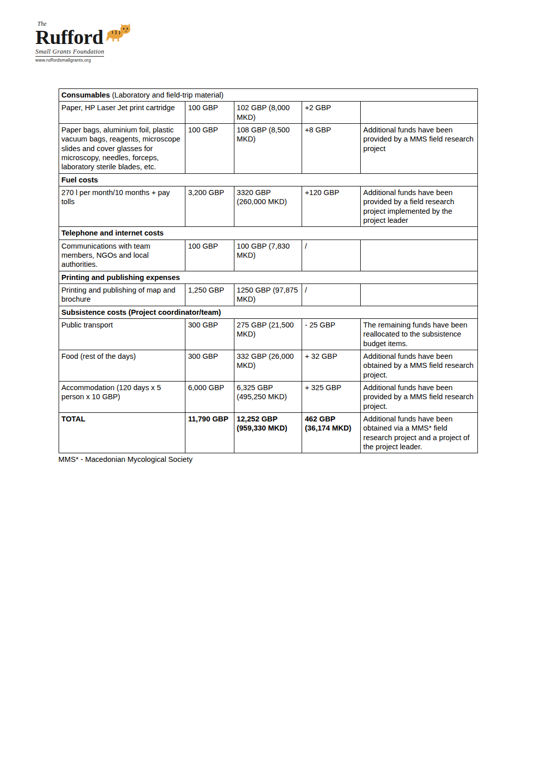The
Rufford
Small Grants Foundation
www.ruffordsmallgrants.org
| Consumables (Laboratory and field-trip material) |
| Paper, HP Laser Jet print cartridge | 100 GBP | 102 GBP (8,000 MKD) | +2 GBP | |
| Paper bags, aluminium foil, plastic vacuum bags, reagents, microscope slides and cover glasses for microscopy, needles, forceps, laboratory sterile blades, etc. | 100 GBP | 108 GBP (8,500 MKD) | +8 GBP | Additional funds have been provided by a MMS field research project |
| Fuel costs |
| 270 l per month/10 months + pay tolls | 3,200 GBP | 3320 GBP (260,000 MKD) | +120 GBP | Additional funds have been provided by a field research project implemented by the project leader |
| Telephone and internet costs |
| Communications with team members, NGOs and local authorities. | 100 GBP | 100 GBP (7,830 MKD) | / | |
| Printing and publishing expenses |
| Printing and publishing of map and brochure | 1,250 GBP | 1250 GBP (97,875 MKD) | / | |
| Subsistence costs (Project coordinator/team) |
| Public transport | 300 GBP | 275 GBP (21,500 MKD) | - 25 GBP | The remaining funds have been reallocated to the subsistence budget items. |
| Food (rest of the days) | 300 GBP | 332 GBP (26,000 MKD) | + 32 GBP | Additional funds have been obtained by a MMS field research project. |
| Accommodation (120 days x 5 person x 10 GBP) | 6,000 GBP | 6,325 GBP (495,250 MKD) | + 325 GBP | Additional funds have been provided by a MMS field research project. |
| TOTAL | 11,790 GBP | 12,252 GBP (959,330 MKD) | 462 GBP (36,174 MKD) | Additional funds have been obtained via a MMS* field research project and a project of the project leader. |
MMS* - Macedonian Mycological Society